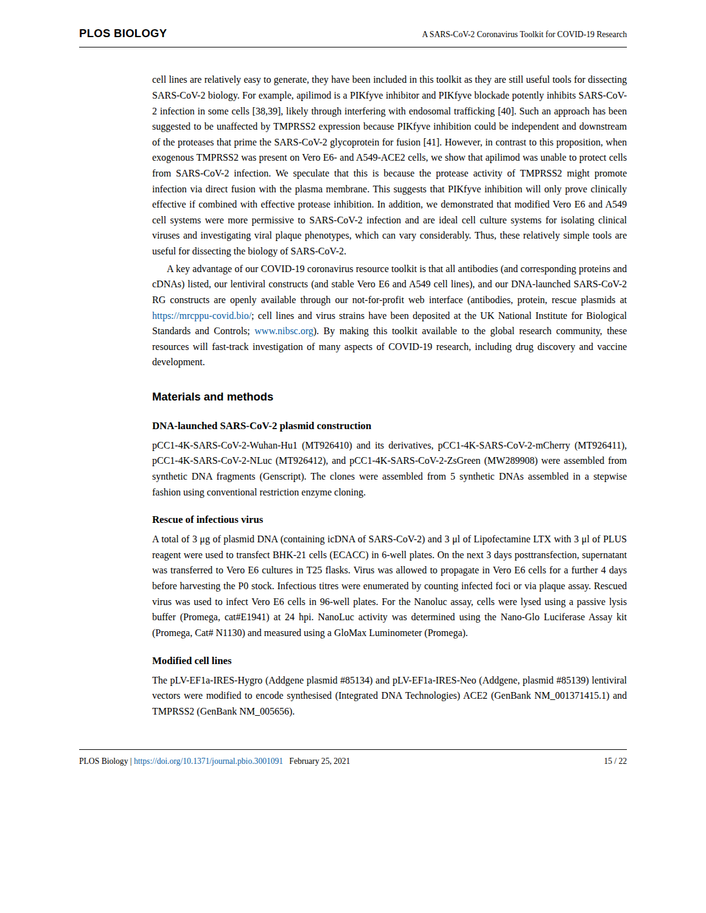PLOS BIOLOGY
A SARS-CoV-2 Coronavirus Toolkit for COVID-19 Research
cell lines are relatively easy to generate, they have been included in this toolkit as they are still useful tools for dissecting SARS-CoV-2 biology. For example, apilimod is a PIKfyve inhibitor and PIKfyve blockade potently inhibits SARS-CoV-2 infection in some cells [38,39], likely through interfering with endosomal trafficking [40]. Such an approach has been suggested to be unaffected by TMPRSS2 expression because PIKfyve inhibition could be independent and downstream of the proteases that prime the SARS-CoV-2 glycoprotein for fusion [41]. However, in contrast to this proposition, when exogenous TMPRSS2 was present on Vero E6- and A549-ACE2 cells, we show that apilimod was unable to protect cells from SARS-CoV-2 infection. We speculate that this is because the protease activity of TMPRSS2 might promote infection via direct fusion with the plasma membrane. This suggests that PIKfyve inhibition will only prove clinically effective if combined with effective protease inhibition. In addition, we demonstrated that modified Vero E6 and A549 cell systems were more permissive to SARS-CoV-2 infection and are ideal cell culture systems for isolating clinical viruses and investigating viral plaque phenotypes, which can vary considerably. Thus, these relatively simple tools are useful for dissecting the biology of SARS-CoV-2.
A key advantage of our COVID-19 coronavirus resource toolkit is that all antibodies (and corresponding proteins and cDNAs) listed, our lentiviral constructs (and stable Vero E6 and A549 cell lines), and our DNA-launched SARS-CoV-2 RG constructs are openly available through our not-for-profit web interface (antibodies, protein, rescue plasmids at https://mrcppu-covid.bio/; cell lines and virus strains have been deposited at the UK National Institute for Biological Standards and Controls; www.nibsc.org). By making this toolkit available to the global research community, these resources will fast-track investigation of many aspects of COVID-19 research, including drug discovery and vaccine development.
Materials and methods
DNA-launched SARS-CoV-2 plasmid construction
pCC1-4K-SARS-CoV-2-Wuhan-Hu1 (MT926410) and its derivatives, pCC1-4K-SARS-CoV-2-mCherry (MT926411), pCC1-4K-SARS-CoV-2-NLuc (MT926412), and pCC1-4K-SARS-CoV-2-ZsGreen (MW289908) were assembled from synthetic DNA fragments (Genscript). The clones were assembled from 5 synthetic DNAs assembled in a stepwise fashion using conventional restriction enzyme cloning.
Rescue of infectious virus
A total of 3 μg of plasmid DNA (containing icDNA of SARS-CoV-2) and 3 μl of Lipofectamine LTX with 3 μl of PLUS reagent were used to transfect BHK-21 cells (ECACC) in 6-well plates. On the next 3 days posttransfection, supernatant was transferred to Vero E6 cultures in T25 flasks. Virus was allowed to propagate in Vero E6 cells for a further 4 days before harvesting the P0 stock. Infectious titres were enumerated by counting infected foci or via plaque assay. Rescued virus was used to infect Vero E6 cells in 96-well plates. For the Nanoluc assay, cells were lysed using a passive lysis buffer (Promega, cat#E1941) at 24 hpi. NanoLuc activity was determined using the Nano-Glo Luciferase Assay kit (Promega, Cat# N1130) and measured using a GloMax Luminometer (Promega).
Modified cell lines
The pLV-EF1a-IRES-Hygro (Addgene plasmid #85134) and pLV-EF1a-IRES-Neo (Addgene, plasmid #85139) lentiviral vectors were modified to encode synthesised (Integrated DNA Technologies) ACE2 (GenBank NM_001371415.1) and TMPRSS2 (GenBank NM_005656).
PLOS Biology | https://doi.org/10.1371/journal.pbio.3001091 February 25, 2021
15 / 22